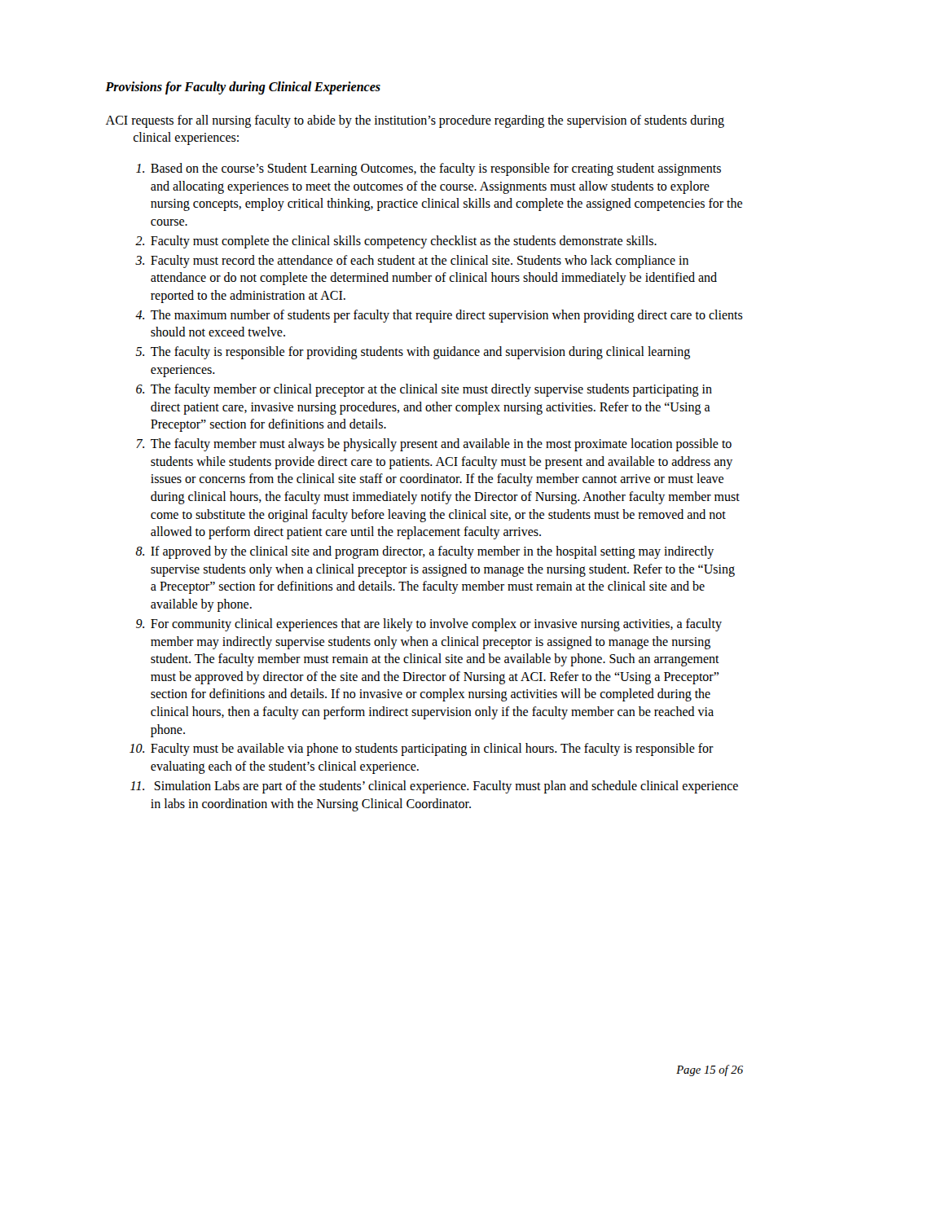Provisions for Faculty during Clinical Experiences
ACI requests for all nursing faculty to abide by the institution’s procedure regarding the supervision of students during clinical experiences:
Based on the course’s Student Learning Outcomes, the faculty is responsible for creating student assignments and allocating experiences to meet the outcomes of the course. Assignments must allow students to explore nursing concepts, employ critical thinking, practice clinical skills and complete the assigned competencies for the course.
Faculty must complete the clinical skills competency checklist as the students demonstrate skills.
Faculty must record the attendance of each student at the clinical site. Students who lack compliance in attendance or do not complete the determined number of clinical hours should immediately be identified and reported to the administration at ACI.
The maximum number of students per faculty that require direct supervision when providing direct care to clients should not exceed twelve.
The faculty is responsible for providing students with guidance and supervision during clinical learning experiences.
The faculty member or clinical preceptor at the clinical site must directly supervise students participating in direct patient care, invasive nursing procedures, and other complex nursing activities. Refer to the “Using a Preceptor” section for definitions and details.
The faculty member must always be physically present and available in the most proximate location possible to students while students provide direct care to patients. ACI faculty must be present and available to address any issues or concerns from the clinical site staff or coordinator. If the faculty member cannot arrive or must leave during clinical hours, the faculty must immediately notify the Director of Nursing. Another faculty member must come to substitute the original faculty before leaving the clinical site, or the students must be removed and not allowed to perform direct patient care until the replacement faculty arrives.
If approved by the clinical site and program director, a faculty member in the hospital setting may indirectly supervise students only when a clinical preceptor is assigned to manage the nursing student. Refer to the “Using a Preceptor” section for definitions and details. The faculty member must remain at the clinical site and be available by phone.
For community clinical experiences that are likely to involve complex or invasive nursing activities, a faculty member may indirectly supervise students only when a clinical preceptor is assigned to manage the nursing student. The faculty member must remain at the clinical site and be available by phone. Such an arrangement must be approved by director of the site and the Director of Nursing at ACI. Refer to the “Using a Preceptor” section for definitions and details. If no invasive or complex nursing activities will be completed during the clinical hours, then a faculty can perform indirect supervision only if the faculty member can be reached via phone.
Faculty must be available via phone to students participating in clinical hours. The faculty is responsible for evaluating each of the student’s clinical experience.
Simulation Labs are part of the students’ clinical experience. Faculty must plan and schedule clinical experience in labs in coordination with the Nursing Clinical Coordinator.
Page 15 of 26